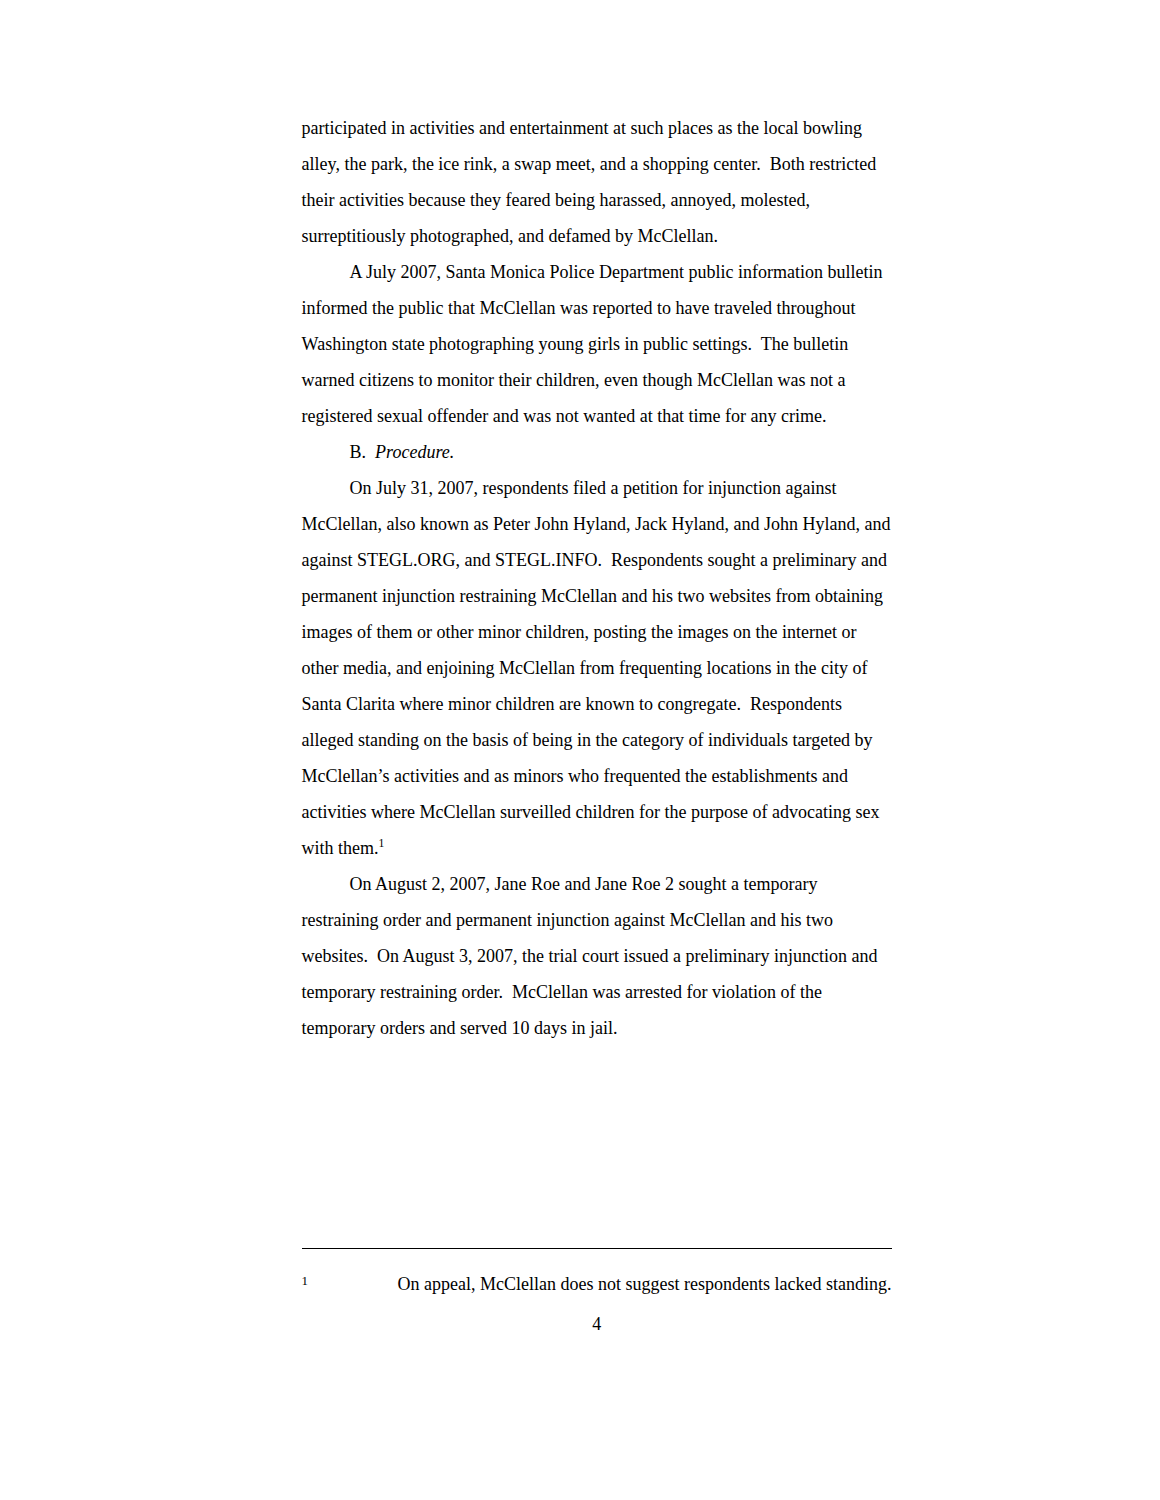participated in activities and entertainment at such places as the local bowling alley, the park, the ice rink, a swap meet, and a shopping center. Both restricted their activities because they feared being harassed, annoyed, molested, surreptitiously photographed, and defamed by McClellan.
A July 2007, Santa Monica Police Department public information bulletin informed the public that McClellan was reported to have traveled throughout Washington state photographing young girls in public settings. The bulletin warned citizens to monitor their children, even though McClellan was not a registered sexual offender and was not wanted at that time for any crime.
B. Procedure.
On July 31, 2007, respondents filed a petition for injunction against McClellan, also known as Peter John Hyland, Jack Hyland, and John Hyland, and against STEGL.ORG, and STEGL.INFO. Respondents sought a preliminary and permanent injunction restraining McClellan and his two websites from obtaining images of them or other minor children, posting the images on the internet or other media, and enjoining McClellan from frequenting locations in the city of Santa Clarita where minor children are known to congregate. Respondents alleged standing on the basis of being in the category of individuals targeted by McClellan’s activities and as minors who frequented the establishments and activities where McClellan surveilled children for the purpose of advocating sex with them.1
On August 2, 2007, Jane Roe and Jane Roe 2 sought a temporary restraining order and permanent injunction against McClellan and his two websites. On August 3, 2007, the trial court issued a preliminary injunction and temporary restraining order. McClellan was arrested for violation of the temporary orders and served 10 days in jail.
1 On appeal, McClellan does not suggest respondents lacked standing.
4